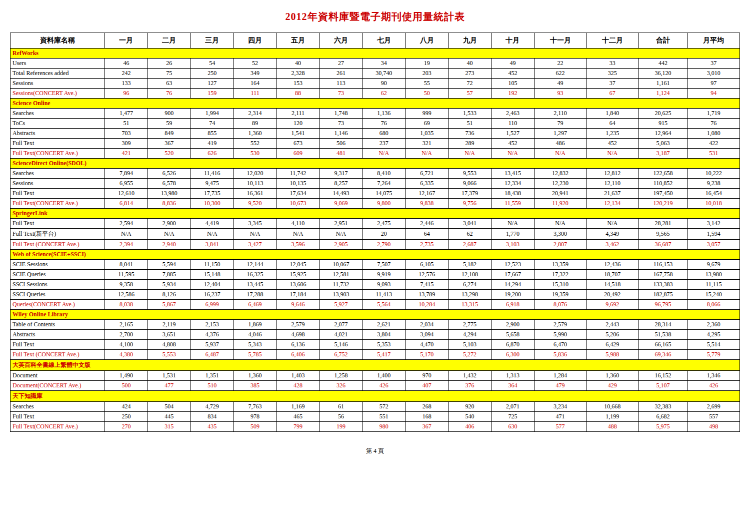2012年資料庫暨電子期刊使用量統計表
| 資料庫名稱 | 一月 | 二月 | 三月 | 四月 | 五月 | 六月 | 七月 | 八月 | 九月 | 十月 | 十一月 | 十二月 | 合計 | 月平均 |
| --- | --- | --- | --- | --- | --- | --- | --- | --- | --- | --- | --- | --- | --- | --- |
| RefWorks |
| Users | 46 | 26 | 54 | 52 | 40 | 27 | 34 | 19 | 40 | 49 | 22 | 33 | 442 | 37 |
| Total References added | 242 | 75 | 250 | 349 | 2,328 | 261 | 30,740 | 203 | 273 | 452 | 622 | 325 | 36,120 | 3,010 |
| Sessions | 133 | 63 | 127 | 164 | 153 | 113 | 90 | 55 | 72 | 105 | 49 | 37 | 1,161 | 97 |
| Sessions(CONCERT Ave.) | 96 | 76 | 159 | 111 | 88 | 73 | 62 | 50 | 57 | 192 | 93 | 67 | 1,124 | 94 |
| Science Online |
| Searches | 1,477 | 900 | 1,994 | 2,314 | 2,111 | 1,748 | 1,136 | 999 | 1,533 | 2,463 | 2,110 | 1,840 | 20,625 | 1,719 |
| ToCs | 51 | 59 | 74 | 89 | 120 | 73 | 76 | 69 | 51 | 110 | 79 | 64 | 915 | 76 |
| Abstracts | 703 | 849 | 855 | 1,360 | 1,541 | 1,146 | 680 | 1,035 | 736 | 1,527 | 1,297 | 1,235 | 12,964 | 1,080 |
| Full Text | 309 | 367 | 419 | 552 | 673 | 506 | 237 | 321 | 289 | 452 | 486 | 452 | 5,063 | 422 |
| Full Text(CONCERT Ave.) | 421 | 520 | 626 | 530 | 609 | 481 | N/A | N/A | N/A | N/A | N/A | N/A | 3,187 | 531 |
| ScienceDirect Online(SDOL) |
| Searches | 7,894 | 6,526 | 11,416 | 12,020 | 11,742 | 9,317 | 8,410 | 6,721 | 9,553 | 13,415 | 12,832 | 12,812 | 122,658 | 10,222 |
| Sessions | 6,955 | 6,578 | 9,475 | 10,113 | 10,135 | 8,257 | 7,264 | 6,335 | 9,066 | 12,334 | 12,230 | 12,110 | 110,852 | 9,238 |
| Full Text | 12,610 | 13,980 | 17,735 | 16,361 | 17,634 | 14,493 | 14,075 | 12,167 | 17,379 | 18,438 | 20,941 | 21,637 | 197,450 | 16,454 |
| Full Text(CONCERT Ave.) | 6,814 | 8,836 | 10,300 | 9,520 | 10,673 | 9,069 | 9,800 | 9,838 | 9,756 | 11,559 | 11,920 | 12,134 | 120,219 | 10,018 |
| SpringerLink |
| Full Text | 2,594 | 2,900 | 4,419 | 3,345 | 4,110 | 2,951 | 2,475 | 2,446 | 3,041 | N/A | N/A | N/A | 28,281 | 3,142 |
| Full Text(新平台) | N/A | N/A | N/A | N/A | N/A | N/A | 20 | 64 | 62 | 1,770 | 3,300 | 4,349 | 9,565 | 1,594 |
| Full Text (CONCERT Ave.) | 2,394 | 2,940 | 3,841 | 3,427 | 3,596 | 2,905 | 2,790 | 2,735 | 2,687 | 3,103 | 2,807 | 3,462 | 36,687 | 3,057 |
| Web of Science(SCIE+SSCI) |
| SCIE Sessions | 8,041 | 5,594 | 11,150 | 12,144 | 12,045 | 10,067 | 7,507 | 6,105 | 5,182 | 12,523 | 13,359 | 12,436 | 116,153 | 9,679 |
| SCIE Queries | 11,595 | 7,885 | 15,148 | 16,325 | 15,925 | 12,581 | 9,919 | 12,576 | 12,108 | 17,667 | 17,322 | 18,707 | 167,758 | 13,980 |
| SSCI Sessions | 9,358 | 5,934 | 12,404 | 13,445 | 13,606 | 11,732 | 9,093 | 7,415 | 6,274 | 14,294 | 15,310 | 14,518 | 133,383 | 11,115 |
| SSCI Queries | 12,586 | 8,126 | 16,237 | 17,288 | 17,184 | 13,903 | 11,413 | 13,789 | 13,298 | 19,200 | 19,359 | 20,492 | 182,875 | 15,240 |
| Queries(CONCERT Ave.) | 8,038 | 5,867 | 6,999 | 6,469 | 9,646 | 5,927 | 5,564 | 10,284 | 13,315 | 6,918 | 8,076 | 9,692 | 96,795 | 8,066 |
| Wiley Online Library |
| Table of Contents | 2,165 | 2,119 | 2,153 | 1,869 | 2,579 | 2,077 | 2,621 | 2,034 | 2,775 | 2,900 | 2,579 | 2,443 | 28,314 | 2,360 |
| Abstracts | 2,700 | 3,651 | 4,376 | 4,046 | 4,698 | 4,021 | 3,804 | 3,094 | 4,294 | 5,658 | 5,990 | 5,206 | 51,538 | 4,295 |
| Full Text | 4,100 | 4,808 | 5,937 | 5,343 | 6,136 | 5,146 | 5,353 | 4,470 | 5,103 | 6,870 | 6,470 | 6,429 | 66,165 | 5,514 |
| Full Text (CONCERT Ave.) | 4,380 | 5,553 | 6,487 | 5,785 | 6,406 | 6,752 | 5,417 | 5,170 | 5,272 | 6,300 | 5,836 | 5,988 | 69,346 | 5,779 |
| 大英百科全書線上繁體中文版 |
| Document | 1,490 | 1,531 | 1,351 | 1,360 | 1,403 | 1,258 | 1,400 | 970 | 1,432 | 1,313 | 1,284 | 1,360 | 16,152 | 1,346 |
| Document(CONCERT Ave.) | 500 | 477 | 510 | 385 | 428 | 326 | 426 | 407 | 376 | 364 | 479 | 429 | 5,107 | 426 |
| 天下知識庫 |
| Searches | 424 | 504 | 4,729 | 7,763 | 1,169 | 61 | 572 | 268 | 920 | 2,071 | 3,234 | 10,668 | 32,383 | 2,699 |
| Full Text | 250 | 445 | 834 | 978 | 465 | 56 | 551 | 168 | 540 | 725 | 471 | 1,199 | 6,682 | 557 |
| Full Text(CONCERT Ave.) | 270 | 315 | 435 | 509 | 799 | 199 | 980 | 367 | 406 | 630 | 577 | 488 | 5,975 | 498 |
第 4 頁